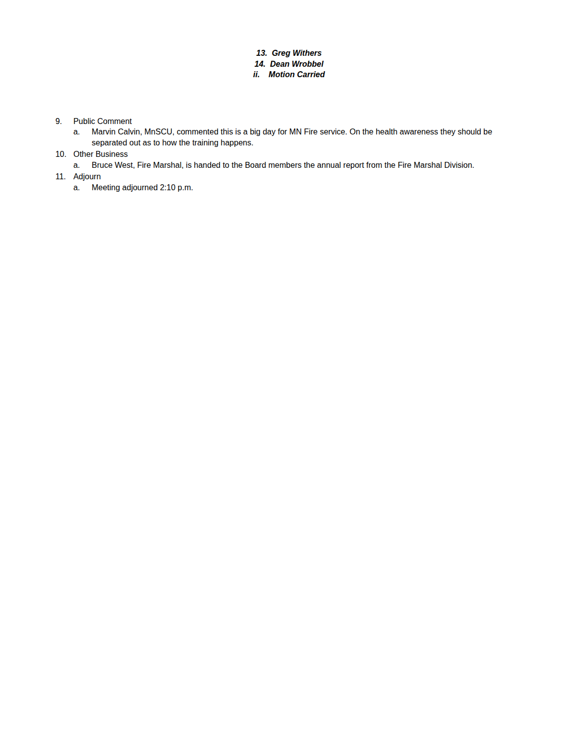13. Greg Withers
14. Dean Wrobbel
ii. Motion Carried
9. Public Comment
a. Marvin Calvin, MnSCU, commented this is a big day for MN Fire service. On the health awareness they should be separated out as to how the training happens.
10. Other Business
a. Bruce West, Fire Marshal, is handed to the Board members the annual report from the Fire Marshal Division.
11. Adjourn
a. Meeting adjourned 2:10 p.m.